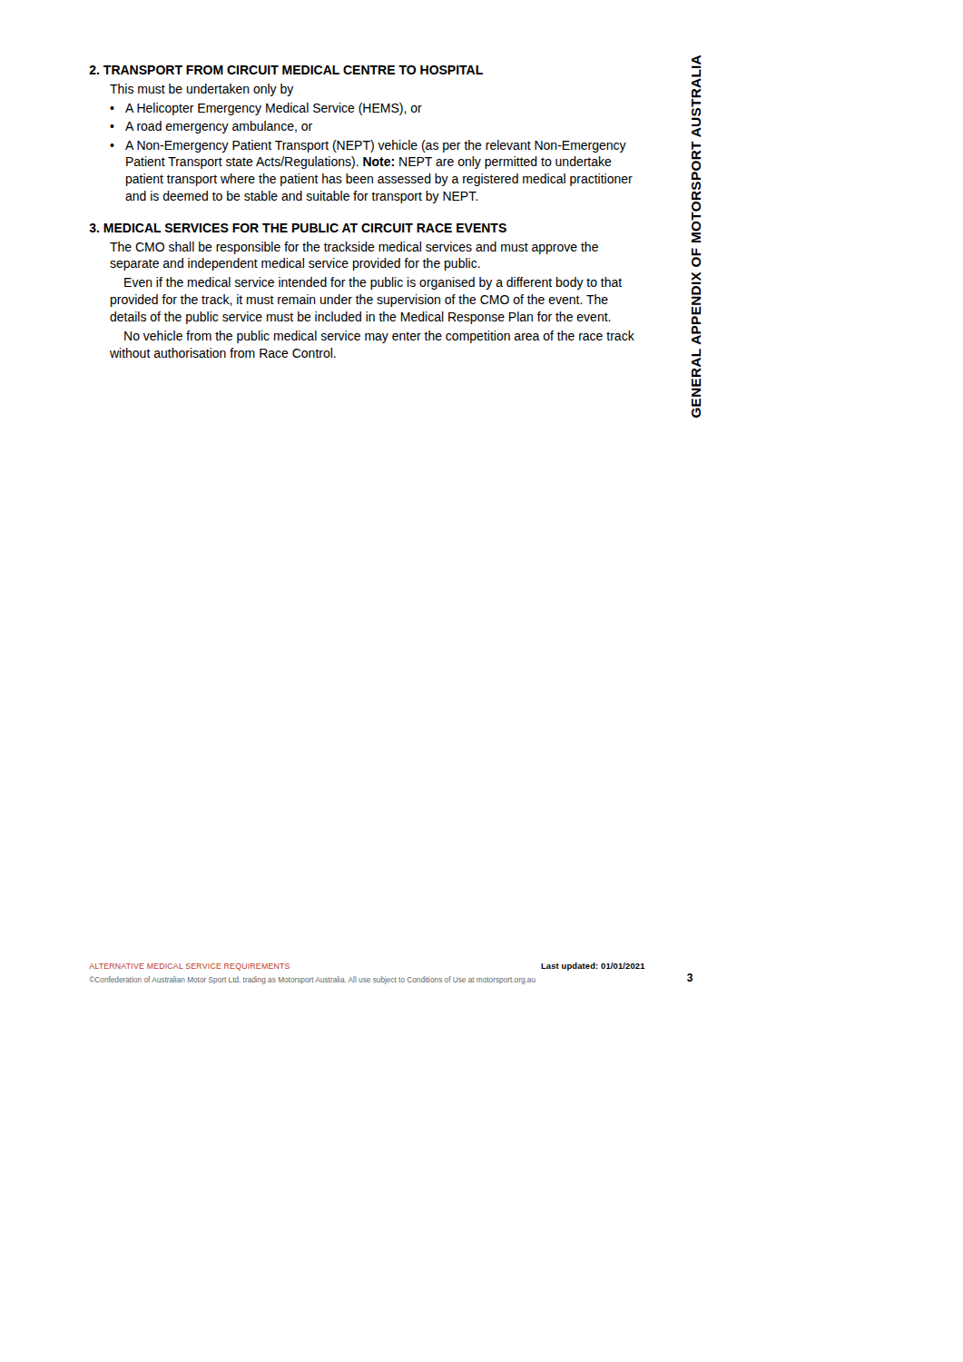GENERAL APPENDIX OF MOTORSPORT AUSTRALIA
2. TRANSPORT FROM CIRCUIT MEDICAL CENTRE TO HOSPITAL
This must be undertaken only by
A Helicopter Emergency Medical Service (HEMS), or
A road emergency ambulance, or
A Non-Emergency Patient Transport (NEPT) vehicle (as per the relevant Non-Emergency Patient Transport state Acts/Regulations). Note: NEPT are only permitted to undertake patient transport where the patient has been assessed by a registered medical practitioner and is deemed to be stable and suitable for transport by NEPT.
3. MEDICAL SERVICES FOR THE PUBLIC AT CIRCUIT RACE EVENTS
The CMO shall be responsible for the trackside medical services and must approve the separate and independent medical service provided for the public.
Even if the medical service intended for the public is organised by a different body to that provided for the track, it must remain under the supervision of the CMO of the event. The details of the public service must be included in the Medical Response Plan for the event.
No vehicle from the public medical service may enter the competition area of the race track without authorisation from Race Control.
ALTERNATIVE MEDICAL SERVICE REQUIREMENTS Last updated: 01/01/2021
©Confederation of Australian Motor Sport Ltd. trading as Motorsport Australia. All use subject to Conditions of Use at motorsport.org.au
3